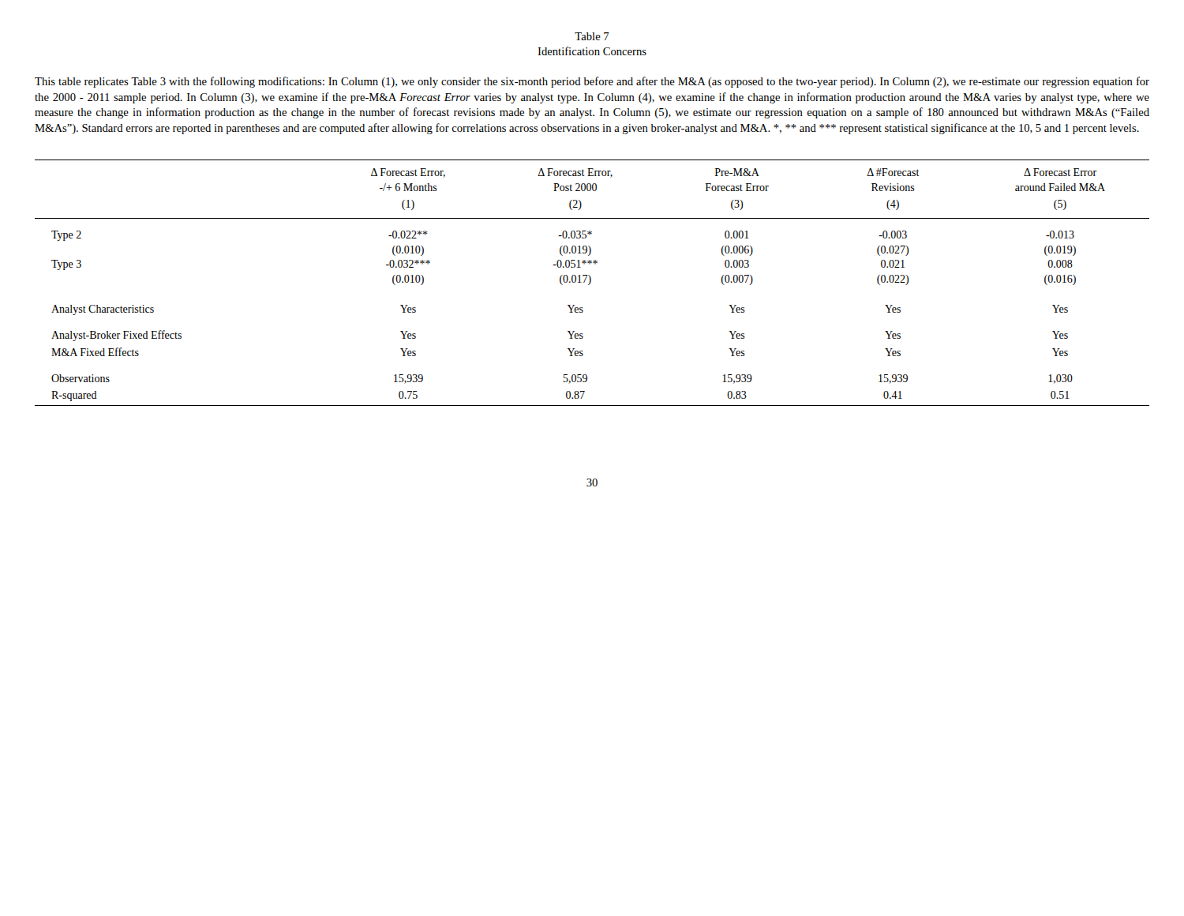Table 7 Identification Concerns
This table replicates Table 3 with the following modifications: In Column (1), we only consider the six-month period before and after the M&A (as opposed to the two-year period). In Column (2), we re-estimate our regression equation for the 2000 - 2011 sample period. In Column (3), we examine if the pre-M&A Forecast Error varies by analyst type. In Column (4), we examine if the change in information production around the M&A varies by analyst type, where we measure the change in information production as the change in the number of forecast revisions made by an analyst. In Column (5), we estimate our regression equation on a sample of 180 announced but withdrawn M&As (“Failed M&As”). Standard errors are reported in parentheses and are computed after allowing for correlations across observations in a given broker-analyst and M&A. *, ** and *** represent statistical significance at the 10, 5 and 1 percent levels.
| | Δ Forecast Error, -/+ 6 Months | Δ Forecast Error, Post 2000 | Pre-M&A Forecast Error | Δ #Forecast Revisions | Δ Forecast Error around Failed M&A |
| --- | --- | --- | --- | --- | --- |
| | (1) | (2) | (3) | (4) | (5) |
| Type 2 | -0.022** | -0.035* | 0.001 | -0.003 | -0.013 |
| | (0.010) | (0.019) | (0.006) | (0.027) | (0.019) |
| Type 3 | -0.032*** | -0.051*** | 0.003 | 0.021 | 0.008 |
| | (0.010) | (0.017) | (0.007) | (0.022) | (0.016) |
| Analyst Characteristics | Yes | Yes | Yes | Yes | Yes |
| Analyst-Broker Fixed Effects | Yes | Yes | Yes | Yes | Yes |
| M&A Fixed Effects | Yes | Yes | Yes | Yes | Yes |
| Observations | 15,939 | 5,059 | 15,939 | 15,939 | 1,030 |
| R-squared | 0.75 | 0.87 | 0.83 | 0.41 | 0.51 |
30